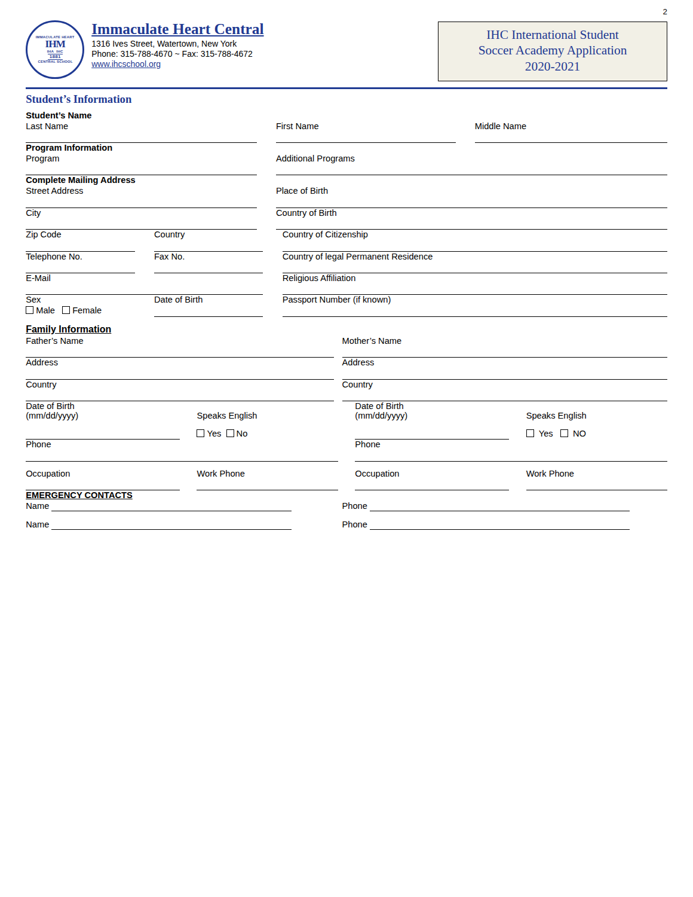2
IMMACULATE HEART
IHM
IHA IHC
1881
CENTRAL SCHOOL
Immaculate Heart Central
1316 Ives Street, Watertown, New York
Phone: 315-788-4670 ~ Fax: 315-788-4672
www.ihcschool.org
IHC International Student
Soccer Academy Application
2020-2021
Student’s Information
| Student’s Name |
| Last Name | | First Name | | Middle Name |
| Program Information |
| Program | | Additional Programs |
| Complete Mailing Address |
| Street Address | | Place of Birth |
| City | | Country of Birth |
| Zip Code | | Country | | Country of Citizenship |
| Telephone No. | | Fax No. | | Country of legal Permanent Residence |
| E-Mail | | Religious Affiliation |
| Sex | | Date of Birth | | Passport Number (if known) |
| Male Female | | | | |
| Family Information |
| Father’s Name | | Mother’s Name |
| Address | | Address |
| Country | | Country |
| Date of Birth (mm/dd/yyyy) | | Speaks English | | Date of Birth (mm/dd/yyyy) | | Speaks English |
| | | Yes No | | | | Yes NO |
| Phone | | Phone |
| Occupation | | Work Phone | | Occupation | | Work Phone |
| EMERGENCY CONTACTS |
| Name | | Phone |
| Name | | Phone |